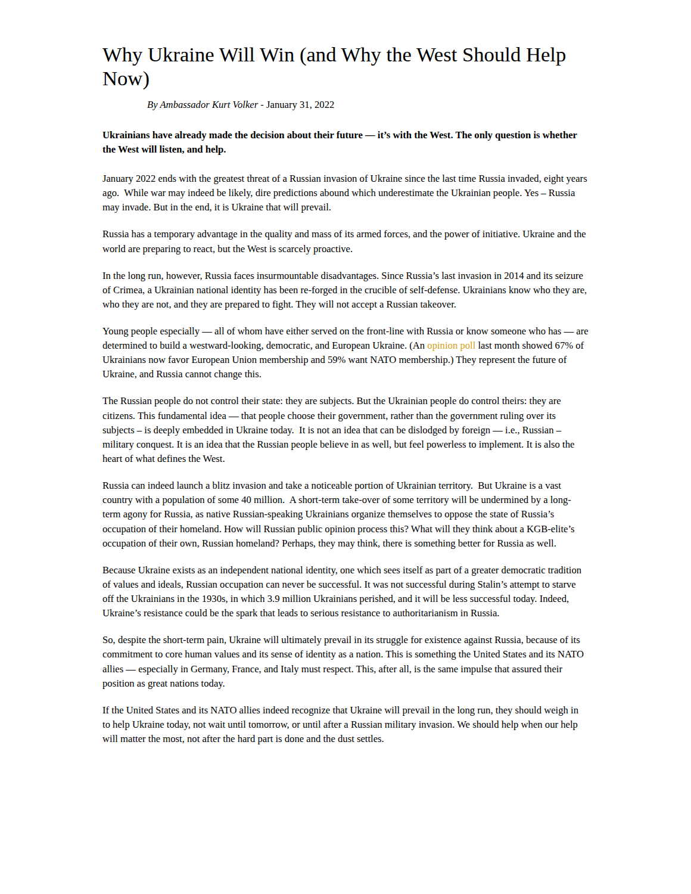Why Ukraine Will Win (and Why the West Should Help Now)
By Ambassador Kurt Volker - January 31, 2022
Ukrainians have already made the decision about their future — it’s with the West. The only question is whether the West will listen, and help.
January 2022 ends with the greatest threat of a Russian invasion of Ukraine since the last time Russia invaded, eight years ago. While war may indeed be likely, dire predictions abound which underestimate the Ukrainian people. Yes – Russia may invade. But in the end, it is Ukraine that will prevail.
Russia has a temporary advantage in the quality and mass of its armed forces, and the power of initiative. Ukraine and the world are preparing to react, but the West is scarcely proactive.
In the long run, however, Russia faces insurmountable disadvantages. Since Russia’s last invasion in 2014 and its seizure of Crimea, a Ukrainian national identity has been re-forged in the crucible of self-defense. Ukrainians know who they are, who they are not, and they are prepared to fight. They will not accept a Russian takeover.
Young people especially — all of whom have either served on the front-line with Russia or know someone who has — are determined to build a westward-looking, democratic, and European Ukraine. (An opinion poll last month showed 67% of Ukrainians now favor European Union membership and 59% want NATO membership.) They represent the future of Ukraine, and Russia cannot change this.
The Russian people do not control their state: they are subjects. But the Ukrainian people do control theirs: they are citizens. This fundamental idea — that people choose their government, rather than the government ruling over its subjects – is deeply embedded in Ukraine today. It is not an idea that can be dislodged by foreign — i.e., Russian – military conquest. It is an idea that the Russian people believe in as well, but feel powerless to implement. It is also the heart of what defines the West.
Russia can indeed launch a blitz invasion and take a noticeable portion of Ukrainian territory. But Ukraine is a vast country with a population of some 40 million. A short-term take-over of some territory will be undermined by a long-term agony for Russia, as native Russian-speaking Ukrainians organize themselves to oppose the state of Russia’s occupation of their homeland. How will Russian public opinion process this? What will they think about a KGB-elite’s occupation of their own, Russian homeland? Perhaps, they may think, there is something better for Russia as well.
Because Ukraine exists as an independent national identity, one which sees itself as part of a greater democratic tradition of values and ideals, Russian occupation can never be successful. It was not successful during Stalin’s attempt to starve off the Ukrainians in the 1930s, in which 3.9 million Ukrainians perished, and it will be less successful today. Indeed, Ukraine’s resistance could be the spark that leads to serious resistance to authoritarianism in Russia.
So, despite the short-term pain, Ukraine will ultimately prevail in its struggle for existence against Russia, because of its commitment to core human values and its sense of identity as a nation. This is something the United States and its NATO allies — especially in Germany, France, and Italy must respect. This, after all, is the same impulse that assured their position as great nations today.
If the United States and its NATO allies indeed recognize that Ukraine will prevail in the long run, they should weigh in to help Ukraine today, not wait until tomorrow, or until after a Russian military invasion. We should help when our help will matter the most, not after the hard part is done and the dust settles.